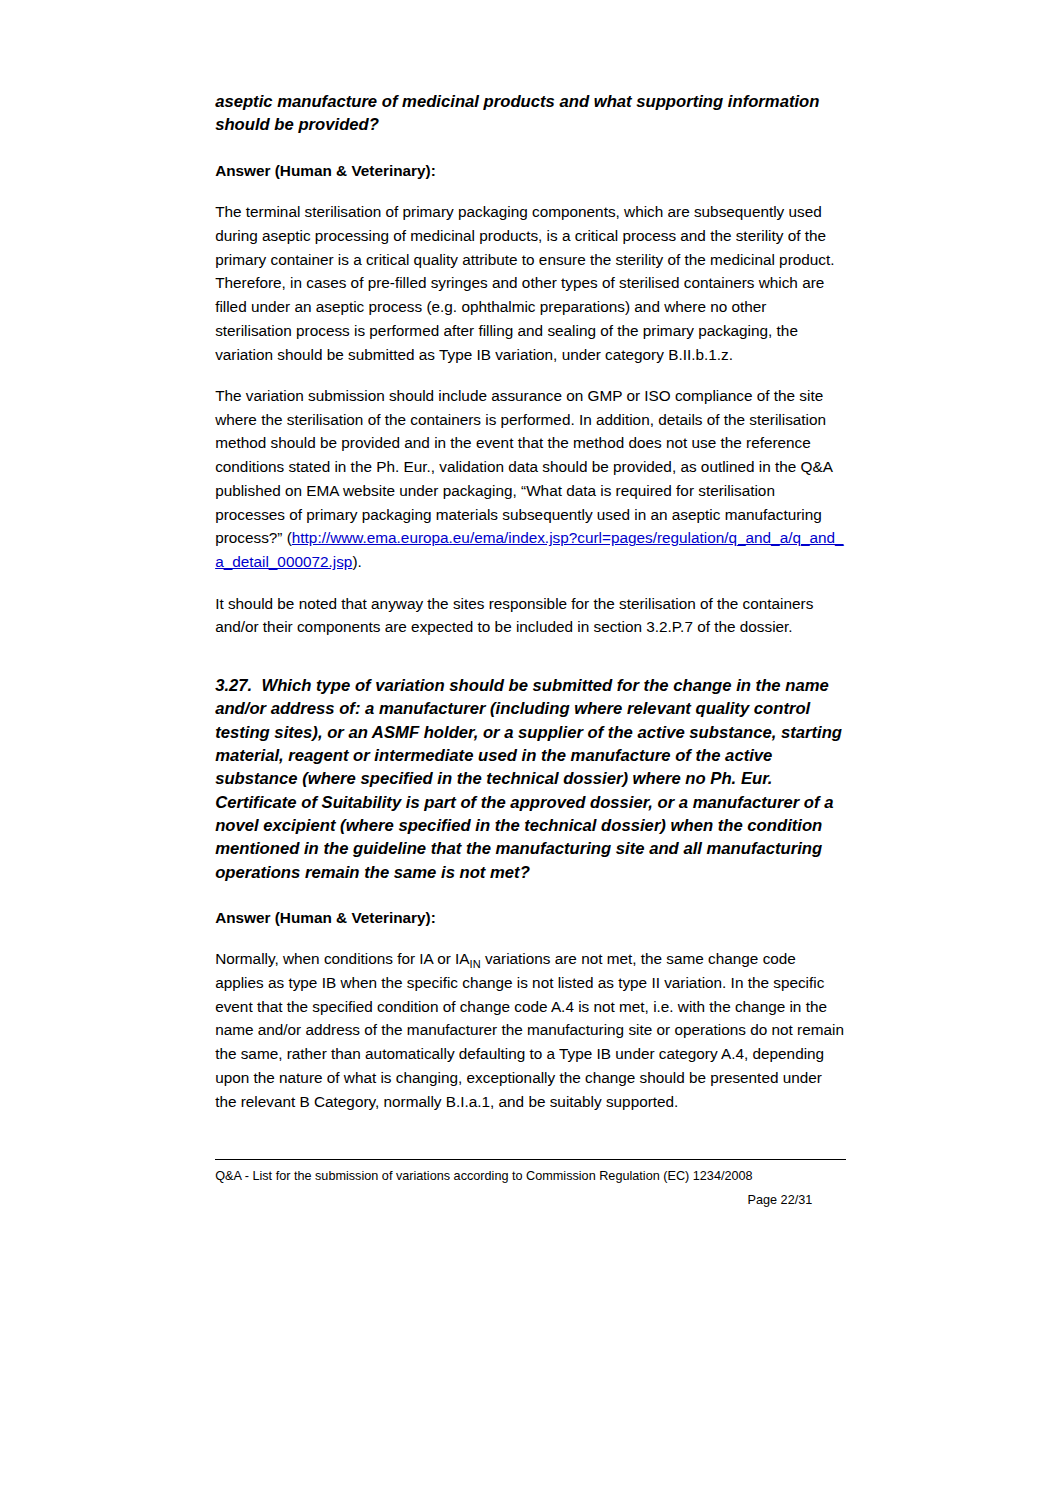aseptic manufacture of medicinal products and what supporting information should be provided?
Answer (Human & Veterinary):
The terminal sterilisation of primary packaging components, which are subsequently used during aseptic processing of medicinal products, is a critical process and the sterility of the primary container is a critical quality attribute to ensure the sterility of the medicinal product. Therefore, in cases of pre-filled syringes and other types of sterilised containers which are filled under an aseptic process (e.g. ophthalmic preparations) and where no other sterilisation process is performed after filling and sealing of the primary packaging, the variation should be submitted as Type IB variation, under category B.II.b.1.z.
The variation submission should include assurance on GMP or ISO compliance of the site where the sterilisation of the containers is performed. In addition, details of the sterilisation method should be provided and in the event that the method does not use the reference conditions stated in the Ph. Eur., validation data should be provided, as outlined in the Q&A published on EMA website under packaging, “What data is required for sterilisation processes of primary packaging materials subsequently used in an aseptic manufacturing process?” (http://www.ema.europa.eu/ema/index.jsp?curl=pages/regulation/q_and_a/q_and_a_detail_000072.jsp).
It should be noted that anyway the sites responsible for the sterilisation of the containers and/or their components are expected to be included in section 3.2.P.7 of the dossier.
3.27. Which type of variation should be submitted for the change in the name and/or address of: a manufacturer (including where relevant quality control testing sites), or an ASMF holder, or a supplier of the active substance, starting material, reagent or intermediate used in the manufacture of the active substance (where specified in the technical dossier) where no Ph. Eur. Certificate of Suitability is part of the approved dossier, or a manufacturer of a novel excipient (where specified in the technical dossier) when the condition mentioned in the guideline that the manufacturing site and all manufacturing operations remain the same is not met?
Answer (Human & Veterinary):
Normally, when conditions for IA or IAIN variations are not met, the same change code applies as type IB when the specific change is not listed as type II variation. In the specific event that the specified condition of change code A.4 is not met, i.e. with the change in the name and/or address of the manufacturer the manufacturing site or operations do not remain the same, rather than automatically defaulting to a Type IB under category A.4, depending upon the nature of what is changing, exceptionally the change should be presented under the relevant B Category, normally B.I.a.1, and be suitably supported.
Q&A - List for the submission of variations according to Commission Regulation (EC) 1234/2008
Page 22/31